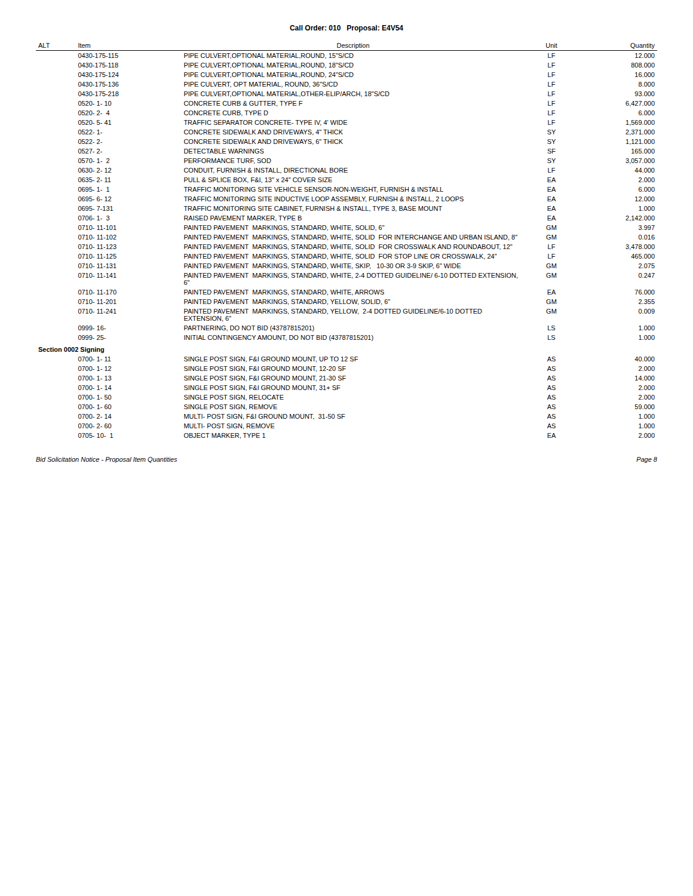Call Order: 010 Proposal: E4V54
| ALT | Item | Description | Unit | Quantity |
| --- | --- | --- | --- | --- |
| | 0430-175-115 | PIPE CULVERT,OPTIONAL MATERIAL,ROUND, 15"S/CD | LF | 12.000 |
| | 0430-175-118 | PIPE CULVERT,OPTIONAL MATERIAL,ROUND, 18"S/CD | LF | 808.000 |
| | 0430-175-124 | PIPE CULVERT,OPTIONAL MATERIAL,ROUND, 24"S/CD | LF | 16.000 |
| | 0430-175-136 | PIPE CULVERT, OPT MATERIAL, ROUND, 36"S/CD | LF | 8.000 |
| | 0430-175-218 | PIPE CULVERT,OPTIONAL MATERIAL,OTHER-ELIP/ARCH, 18"S/CD | LF | 93.000 |
| | 0520- 1- 10 | CONCRETE CURB & GUTTER, TYPE F | LF | 6,427.000 |
| | 0520- 2- 4 | CONCRETE CURB, TYPE D | LF | 6.000 |
| | 0520- 5- 41 | TRAFFIC SEPARATOR CONCRETE- TYPE IV, 4' WIDE | LF | 1,569.000 |
| | 0522- 1- | CONCRETE SIDEWALK AND DRIVEWAYS, 4" THICK | SY | 2,371.000 |
| | 0522- 2- | CONCRETE SIDEWALK AND DRIVEWAYS, 6" THICK | SY | 1,121.000 |
| | 0527- 2- | DETECTABLE WARNINGS | SF | 165.000 |
| | 0570- 1- 2 | PERFORMANCE TURF, SOD | SY | 3,057.000 |
| | 0630- 2- 12 | CONDUIT, FURNISH & INSTALL, DIRECTIONAL BORE | LF | 44.000 |
| | 0635- 2- 11 | PULL & SPLICE BOX, F&I, 13" x 24" COVER SIZE | EA | 2.000 |
| | 0695- 1- 1 | TRAFFIC MONITORING SITE VEHICLE SENSOR-NON-WEIGHT, FURNISH & INSTALL | EA | 6.000 |
| | 0695- 6- 12 | TRAFFIC MONITORING SITE INDUCTIVE LOOP ASSEMBLY, FURNISH & INSTALL, 2 LOOPS | EA | 12.000 |
| | 0695- 7-131 | TRAFFIC MONITORING SITE CABINET, FURNISH & INSTALL, TYPE 3, BASE MOUNT | EA | 1.000 |
| | 0706- 1- 3 | RAISED PAVEMENT MARKER, TYPE B | EA | 2,142.000 |
| | 0710- 11-101 | PAINTED PAVEMENT MARKINGS, STANDARD, WHITE, SOLID, 6" | GM | 3.997 |
| | 0710- 11-102 | PAINTED PAVEMENT MARKINGS, STANDARD, WHITE, SOLID FOR INTERCHANGE AND URBAN ISLAND, 8" | GM | 0.016 |
| | 0710- 11-123 | PAINTED PAVEMENT MARKINGS, STANDARD, WHITE, SOLID FOR CROSSWALK AND ROUNDABOUT, 12" | LF | 3,478.000 |
| | 0710- 11-125 | PAINTED PAVEMENT MARKINGS, STANDARD, WHITE, SOLID FOR STOP LINE OR CROSSWALK, 24" | LF | 465.000 |
| | 0710- 11-131 | PAINTED PAVEMENT MARKINGS, STANDARD, WHITE, SKIP, 10-30 OR 3-9 SKIP, 6" WIDE | GM | 2.075 |
| | 0710- 11-141 | PAINTED PAVEMENT MARKINGS, STANDARD, WHITE, 2-4 DOTTED GUIDELINE/ 6-10 DOTTED EXTENSION, 6" | GM | 0.247 |
| | 0710- 11-170 | PAINTED PAVEMENT MARKINGS, STANDARD, WHITE, ARROWS | EA | 76.000 |
| | 0710- 11-201 | PAINTED PAVEMENT MARKINGS, STANDARD, YELLOW, SOLID, 6" | GM | 2.355 |
| | 0710- 11-241 | PAINTED PAVEMENT MARKINGS, STANDARD, YELLOW, 2-4 DOTTED GUIDELINE/6-10 DOTTED EXTENSION, 6" | GM | 0.009 |
| | 0999- 16- | PARTNERING, DO NOT BID (43787815201) | LS | 1.000 |
| | 0999- 25- | INITIAL CONTINGENCY AMOUNT, DO NOT BID (43787815201) | LS | 1.000 |
| Section 0002 Signing |
| | 0700- 1- 11 | SINGLE POST SIGN, F&I GROUND MOUNT, UP TO 12 SF | AS | 40.000 |
| | 0700- 1- 12 | SINGLE POST SIGN, F&I GROUND MOUNT, 12-20 SF | AS | 2.000 |
| | 0700- 1- 13 | SINGLE POST SIGN, F&I GROUND MOUNT, 21-30 SF | AS | 14.000 |
| | 0700- 1- 14 | SINGLE POST SIGN, F&I GROUND MOUNT, 31+ SF | AS | 2.000 |
| | 0700- 1- 50 | SINGLE POST SIGN, RELOCATE | AS | 2.000 |
| | 0700- 1- 60 | SINGLE POST SIGN, REMOVE | AS | 59.000 |
| | 0700- 2- 14 | MULTI- POST SIGN, F&I GROUND MOUNT, 31-50 SF | AS | 1.000 |
| | 0700- 2- 60 | MULTI- POST SIGN, REMOVE | AS | 1.000 |
| | 0705- 10- 1 | OBJECT MARKER, TYPE 1 | EA | 2.000 |
Bid Solicitation Notice - Proposal Item Quantities Page 8